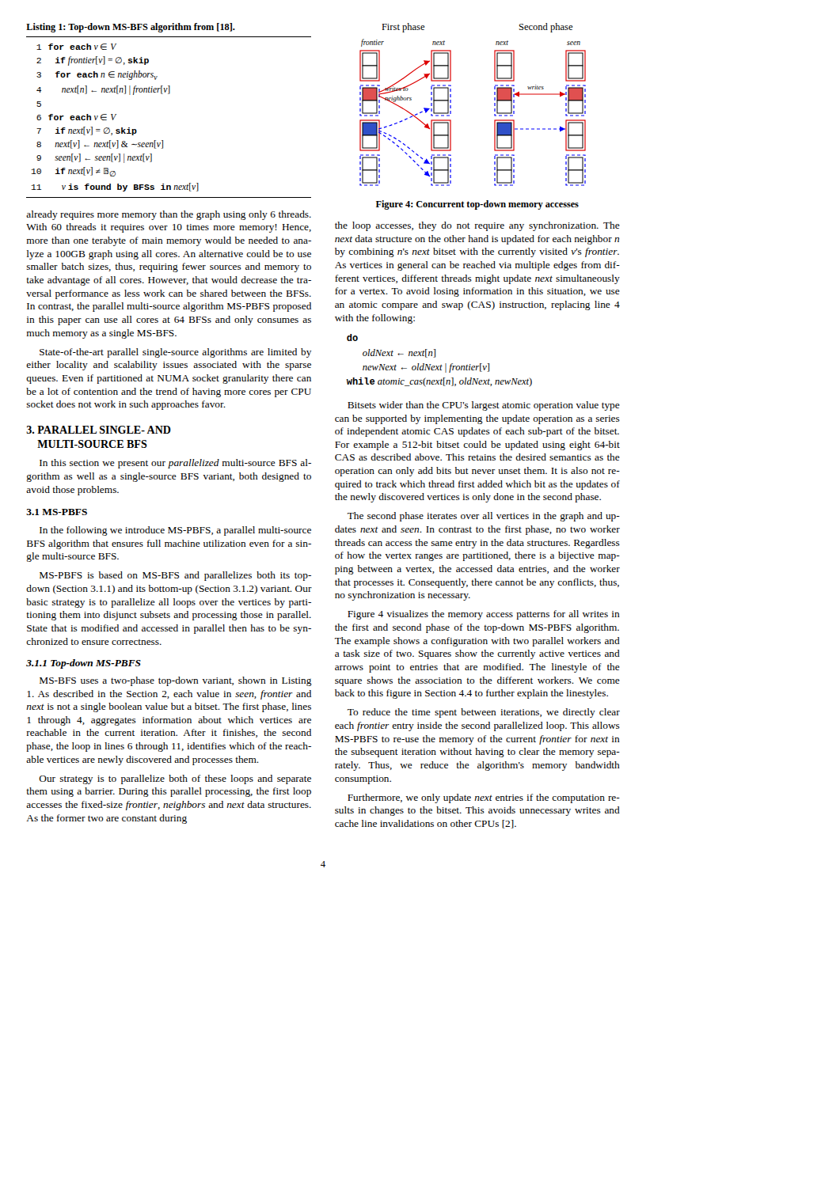Listing 1: Top-down MS-BFS algorithm from [18].
| 1 | for each v ∈ V |
| 2 | if frontier [ v ] = ∅, skip |
| 3 | for each n ∈ neighbors v |
| 4 | next [ n ] ← next [ n ] / frontier [ v ] |
| 5 | |
| 6 | for each v ∈ V |
| 7 | if next [ v ] = ∅, skip |
| 8 | next [ v ] ← next [ v ] & ∼ seen [ v ] |
| 9 | seen [ v ] ← seen [ v ] / next [ v ] |
| 10 | if next [ v ] ≠ 𝔹 ∅ |
| 11 | v is found by BFSs in next [ v ] |
already requires more memory than the graph using only 6 threads. With 60 threads it requires over 10 times more memory! Hence, more than one terabyte of main memory would be needed to analyze a 100GB graph using all cores. An alternative could be to use smaller batch sizes, thus, requiring fewer sources and memory to take advantage of all cores. However, that would decrease the traversal performance as less work can be shared between the BFSs. In contrast, the parallel multi-source algorithm MS-PBFS proposed in this paper can use all cores at 64 BFSs and only consumes as much memory as a single MS-BFS.
State-of-the-art parallel single-source algorithms are limited by either locality and scalability issues associated with the sparse queues. Even if partitioned at NUMA socket granularity there can be a lot of contention and the trend of having more cores per CPU socket does not work in such approaches favor.
3. PARALLEL SINGLE- AND
MULTI-SOURCE BFS
In this section we present our parallelized multi-source BFS algorithm as well as a single-source BFS variant, both designed to avoid those problems.
3.1 MS-PBFS
In the following we introduce MS-PBFS, a parallel multi-source BFS algorithm that ensures full machine utilization even for a single multi-source BFS.
MS-PBFS is based on MS-BFS and parallelizes both its top-down (Section 3.1.1) and its bottom-up (Section 3.1.2) variant. Our basic strategy is to parallelize all loops over the vertices by partitioning them into disjunct subsets and processing those in parallel. State that is modified and accessed in parallel then has to be synchronized to ensure correctness.
3.1.1 Top-down MS-PBFS
MS-BFS uses a two-phase top-down variant, shown in Listing 1. As described in the Section 2, each value in seen, frontier and next is not a single boolean value but a bitset. The first phase, lines 1 through 4, aggregates information about which vertices are reachable in the current iteration. After it finishes, the second phase, the loop in lines 6 through 11, identifies which of the reachable vertices are newly discovered and processes them.
Our strategy is to parallelize both of these loops and separate them using a barrier. During this parallel processing, the first loop accesses the fixed-size frontier, neighbors and next data structures. As the former two are constant during
First phase Second phase
frontier next next seen writes to neighbors writes
Figure 4: Concurrent top-down memory accesses
the loop accesses, they do not require any synchronization. The next data structure on the other hand is updated for each neighbor n by combining n's next bitset with the currently visited v's frontier. As vertices in general can be reached via multiple edges from different vertices, different threads might update next simultaneously for a vertex. To avoid losing information in this situation, we use an atomic compare and swap (CAS) instruction, replacing line 4 with the following:
do
oldNext ← next[n] newNext ← oldNext | frontier[v] while atomic_cas(next[n], oldNext, newNext)
Bitsets wider than the CPU's largest atomic operation value type can be supported by implementing the update operation as a series of independent atomic CAS updates of each sub-part of the bitset. For example a 512-bit bitset could be updated using eight 64-bit CAS as described above. This retains the desired semantics as the operation can only add bits but never unset them. It is also not required to track which thread first added which bit as the updates of the newly discovered vertices is only done in the second phase.
The second phase iterates over all vertices in the graph and updates next and seen. In contrast to the first phase, no two worker threads can access the same entry in the data structures. Regardless of how the vertex ranges are partitioned, there is a bijective mapping between a vertex, the accessed data entries, and the worker that processes it. Consequently, there cannot be any conflicts, thus, no synchronization is necessary.
Figure 4 visualizes the memory access patterns for all writes in the first and second phase of the top-down MS-PBFS algorithm. The example shows a configuration with two parallel workers and a task size of two. Squares show the currently active vertices and arrows point to entries that are modified. The linestyle of the square shows the association to the different workers. We come back to this figure in Section 4.4 to further explain the linestyles.
To reduce the time spent between iterations, we directly clear each frontier entry inside the second parallelized loop. This allows MS-PBFS to re-use the memory of the current frontier for next in the subsequent iteration without having to clear the memory separately. Thus, we reduce the algorithm's memory bandwidth consumption.
Furthermore, we only update next entries if the computation results in changes to the bitset. This avoids unnecessary writes and cache line invalidations on other CPUs [2].
4